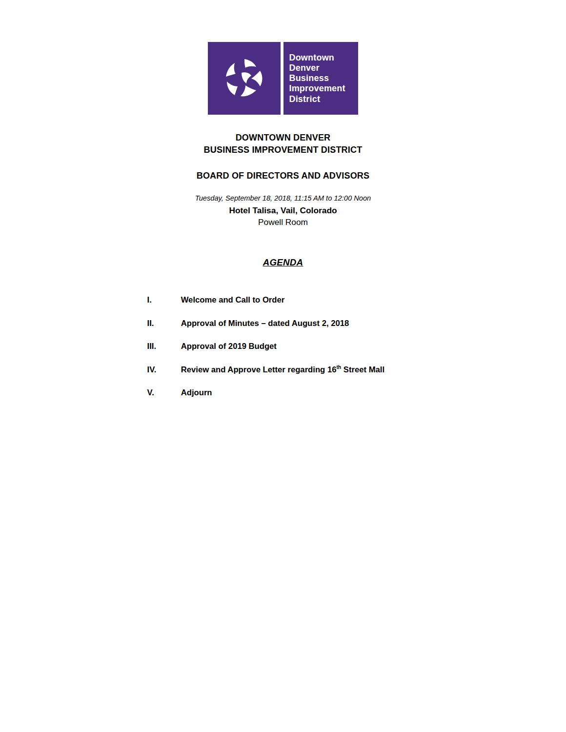Downtown
Denver
Business
Improvement
District
DOWNTOWN DENVER
BUSINESS IMPROVEMENT DISTRICT
BOARD OF DIRECTORS AND ADVISORS
Tuesday, September 18, 2018, 11:15 AM to 12:00 Noon
Hotel Talisa, Vail, Colorado
Powell Room
AGENDA
I. Welcome and Call to Order
II. Approval of Minutes – dated August 2, 2018
III. Approval of 2019 Budget
IV. Review and Approve Letter regarding 16th Street Mall
V. Adjourn